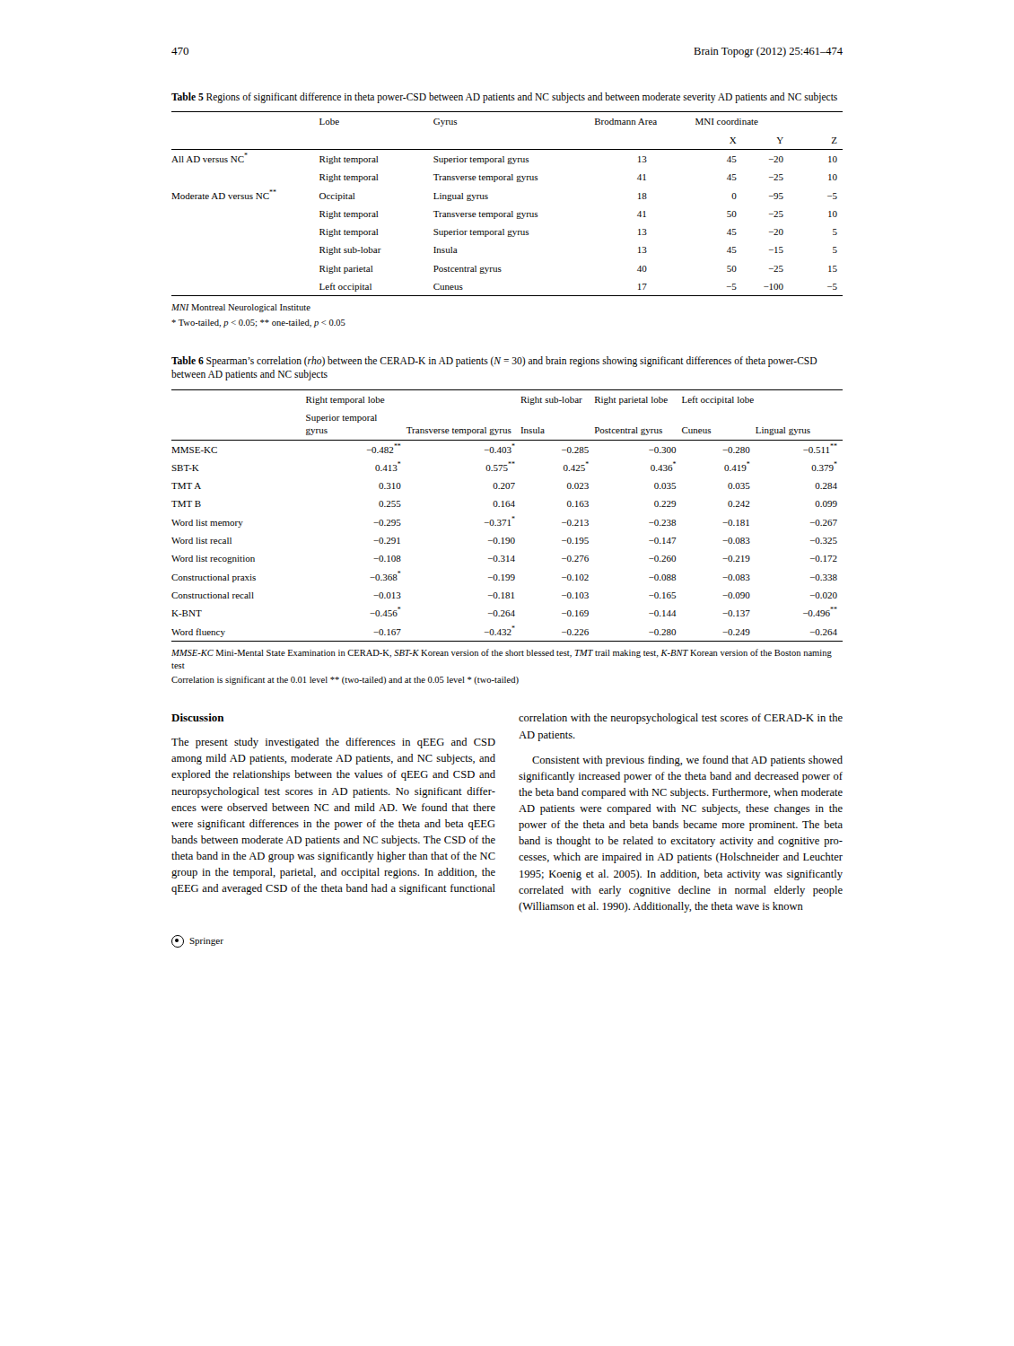470
Brain Topogr (2012) 25:461–474
Table 5 Regions of significant difference in theta power-CSD between AD patients and NC subjects and between moderate severity AD patients and NC subjects
| | Lobe | Gyrus | Brodmann Area | MNI coordinate |
| --- | --- | --- | --- | --- |
| | | | | X | Y | Z |
| All AD versus NC * | Right temporal | Superior temporal gyrus | 13 | 45 | −20 | 10 |
| | Right temporal | Transverse temporal gyrus | 41 | 45 | −25 | 10 |
| Moderate AD versus NC ** | Occipital | Lingual gyrus | 18 | 0 | −95 | −5 |
| | Right temporal | Transverse temporal gyrus | 41 | 50 | −25 | 10 |
| | Right temporal | Superior temporal gyrus | 13 | 45 | −20 | 5 |
| | Right sub-lobar | Insula | 13 | 45 | −15 | 5 |
| | Right parietal | Postcentral gyrus | 40 | 50 | −25 | 15 |
| | Left occipital | Cuneus | 17 | −5 | −100 | −5 |
MNI Montreal Neurological Institute
* Two-tailed, p < 0.05; ** one-tailed, p < 0.05
Table 6 Spearman’s correlation (rho) between the CERAD-K in AD patients (N = 30) and brain regions showing significant differences of theta power-CSD between AD patients and NC subjects
| | Right temporal lobe | Right sub-lobar | Right parietal lobe | Left occipital lobe |
| --- | --- | --- | --- | --- |
| | Superior temporal gyrus | Transverse temporal gyrus | Insula | Postcentral gyrus | Cuneus | Lingual gyrus |
| MMSE-KC | −0.482 ** | −0.403 * | −0.285 | −0.300 | −0.280 | −0.511 ** |
| SBT-K | 0.413 * | 0.575 ** | 0.425 * | 0.436 * | 0.419 * | 0.379 * |
| TMT A | 0.310 | 0.207 | 0.023 | 0.035 | 0.035 | 0.284 |
| TMT B | 0.255 | 0.164 | 0.163 | 0.229 | 0.242 | 0.099 |
| Word list memory | −0.295 | −0.371 * | −0.213 | −0.238 | −0.181 | −0.267 |
| Word list recall | −0.291 | −0.190 | −0.195 | −0.147 | −0.083 | −0.325 |
| Word list recognition | −0.108 | −0.314 | −0.276 | −0.260 | −0.219 | −0.172 |
| Constructional praxis | −0.368 * | −0.199 | −0.102 | −0.088 | −0.083 | −0.338 |
| Constructional recall | −0.013 | −0.181 | −0.103 | −0.165 | −0.090 | −0.020 |
| K-BNT | −0.456 * | −0.264 | −0.169 | −0.144 | −0.137 | −0.496 ** |
| Word fluency | −0.167 | −0.432 * | −0.226 | −0.280 | −0.249 | −0.264 |
MMSE-KC Mini-Mental State Examination in CERAD-K, SBT-K Korean version of the short blessed test, TMT trail making test, K-BNT Korean version of the Boston naming test
Correlation is significant at the 0.01 level ** (two-tailed) and at the 0.05 level * (two-tailed)
Discussion
The present study investigated the differences in qEEG and CSD among mild AD patients, moderate AD patients, and NC subjects, and explored the relationships between the values of qEEG and CSD and neuropsychological test scores in AD patients. No significant differences were observed between NC and mild AD. We found that there were significant differences in the power of the theta and beta qEEG bands between moderate AD patients and NC subjects. The CSD of the theta band in the AD group was significantly higher than that of the NC group in the temporal, parietal, and occipital regions. In addition, the qEEG and averaged CSD of the theta band had a significant functional correlation with the neuropsychological test scores of CERAD-K in the AD patients.
Consistent with previous finding, we found that AD patients showed significantly increased power of the theta band and decreased power of the beta band compared with NC subjects. Furthermore, when moderate AD patients were compared with NC subjects, these changes in the power of the theta and beta bands became more prominent. The beta band is thought to be related to excitatory activity and cognitive processes, which are impaired in AD patients (Holschneider and Leuchter 1995; Koenig et al. 2005). In addition, beta activity was significantly correlated with early cognitive decline in normal elderly people (Williamson et al. 1990). Additionally, the theta wave is known
Springer